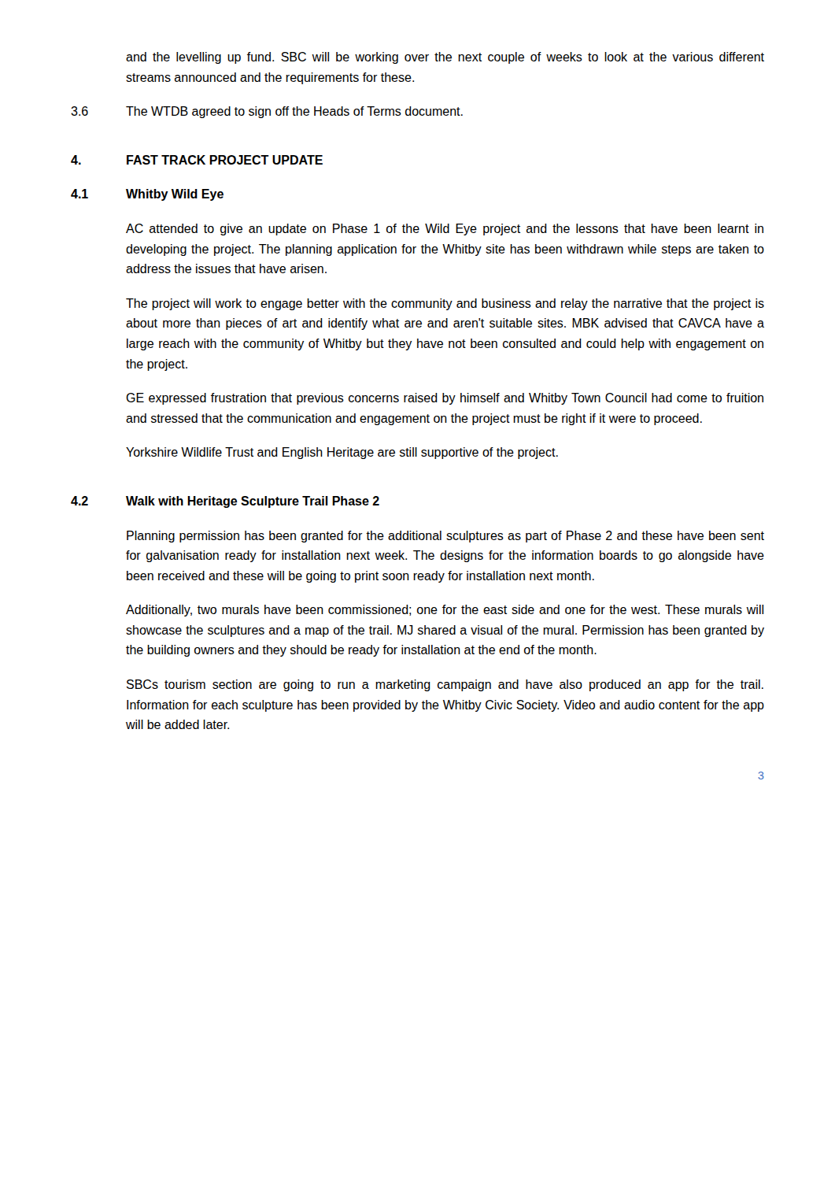and the levelling up fund. SBC will be working over the next couple of weeks to look at the various different streams announced and the requirements for these.
3.6
The WTDB agreed to sign off the Heads of Terms document.
4. FAST TRACK PROJECT UPDATE
4.1 Whitby Wild Eye
AC attended to give an update on Phase 1 of the Wild Eye project and the lessons that have been learnt in developing the project. The planning application for the Whitby site has been withdrawn while steps are taken to address the issues that have arisen.
The project will work to engage better with the community and business and relay the narrative that the project is about more than pieces of art and identify what are and aren't suitable sites. MBK advised that CAVCA have a large reach with the community of Whitby but they have not been consulted and could help with engagement on the project.
GE expressed frustration that previous concerns raised by himself and Whitby Town Council had come to fruition and stressed that the communication and engagement on the project must be right if it were to proceed.
Yorkshire Wildlife Trust and English Heritage are still supportive of the project.
4.2 Walk with Heritage Sculpture Trail Phase 2
Planning permission has been granted for the additional sculptures as part of Phase 2 and these have been sent for galvanisation ready for installation next week. The designs for the information boards to go alongside have been received and these will be going to print soon ready for installation next month.
Additionally, two murals have been commissioned; one for the east side and one for the west. These murals will showcase the sculptures and a map of the trail. MJ shared a visual of the mural. Permission has been granted by the building owners and they should be ready for installation at the end of the month.
SBCs tourism section are going to run a marketing campaign and have also produced an app for the trail. Information for each sculpture has been provided by the Whitby Civic Society. Video and audio content for the app will be added later.
3